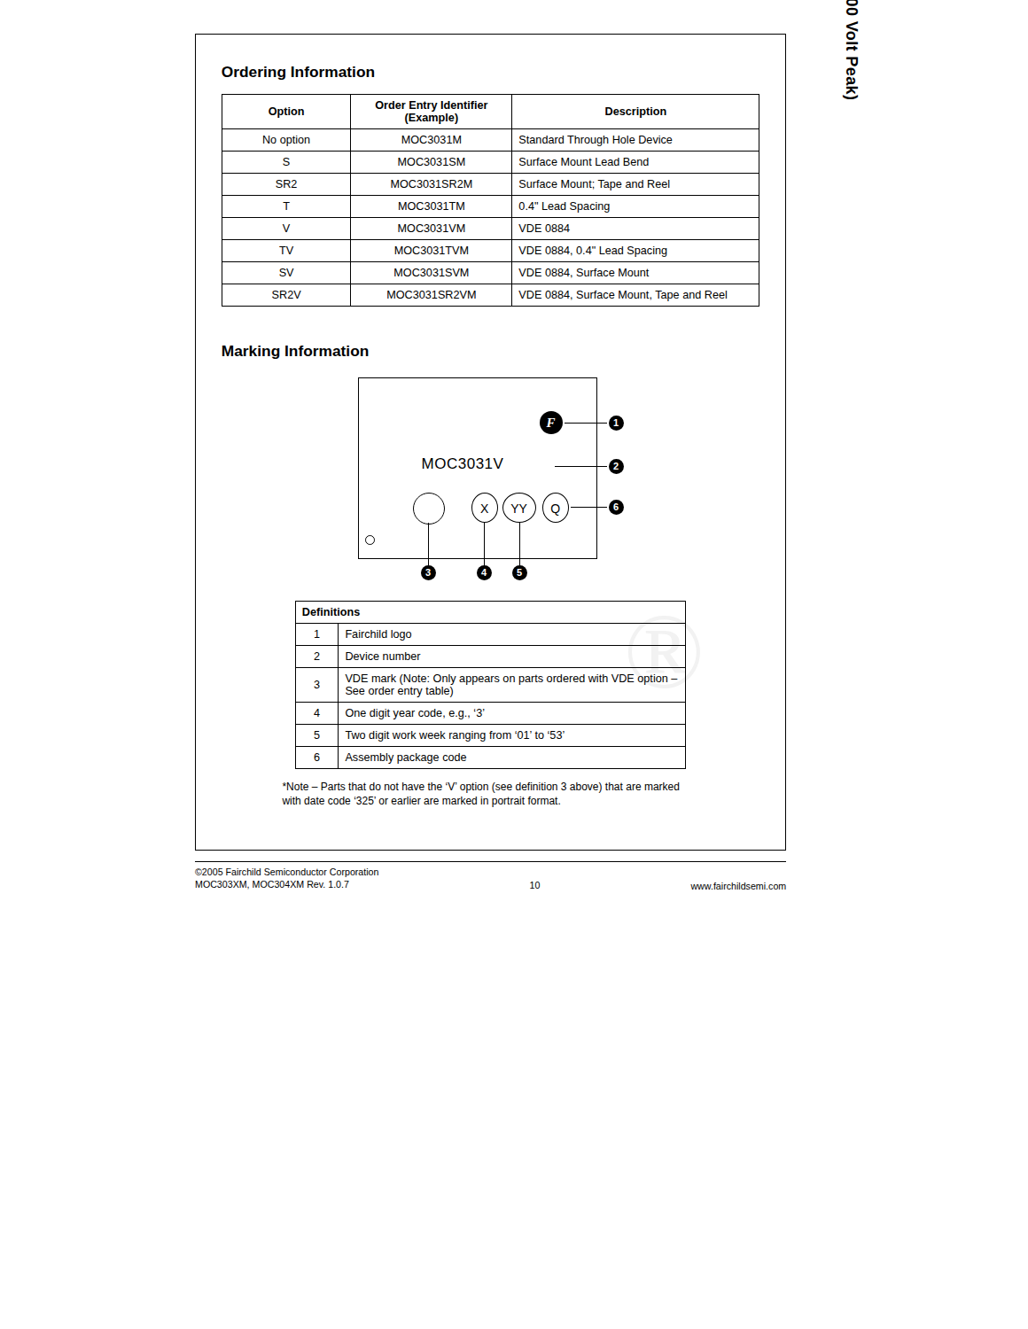MOC303XM, MOC304XM — 6-Pin DIP Zero-Cross Optoisolators Triac Driver Output (250/400 Volt Peak)
®
Ordering Information
| Option | Order Entry Identifier (Example) | Description |
| --- | --- | --- |
| No option | MOC3031M | Standard Through Hole Device |
| S | MOC3031SM | Surface Mount Lead Bend |
| SR2 | MOC3031SR2M | Surface Mount; Tape and Reel |
| T | MOC3031TM | 0.4" Lead Spacing |
| V | MOC3031VM | VDE 0884 |
| TV | MOC3031TVM | VDE 0884, 0.4" Lead Spacing |
| SV | MOC3031SVM | VDE 0884, Surface Mount |
| SR2V | MOC3031SR2VM | VDE 0884, Surface Mount, Tape and Reel |
Marking Information
F
MOC3031V
X
YY
Q
1
2
6
3
4
5
| Definitions |
| --- |
| 1 | Fairchild logo |
| 2 | Device number |
| 3 | VDE mark (Note: Only appears on parts ordered with VDE option – See order entry table) |
| 4 | One digit year code, e.g., ‘3’ |
| 5 | Two digit work week ranging from ‘01’ to ‘53’ |
| 6 | Assembly package code |
*Note – Parts that do not have the ‘V’ option (see definition 3 above) that are marked with date code ‘325’ or earlier are marked in portrait format.
©2005 Fairchild Semiconductor Corporation
MOC303XM, MOC304XM Rev. 1.0.7
10
www.fairchildsemi.com